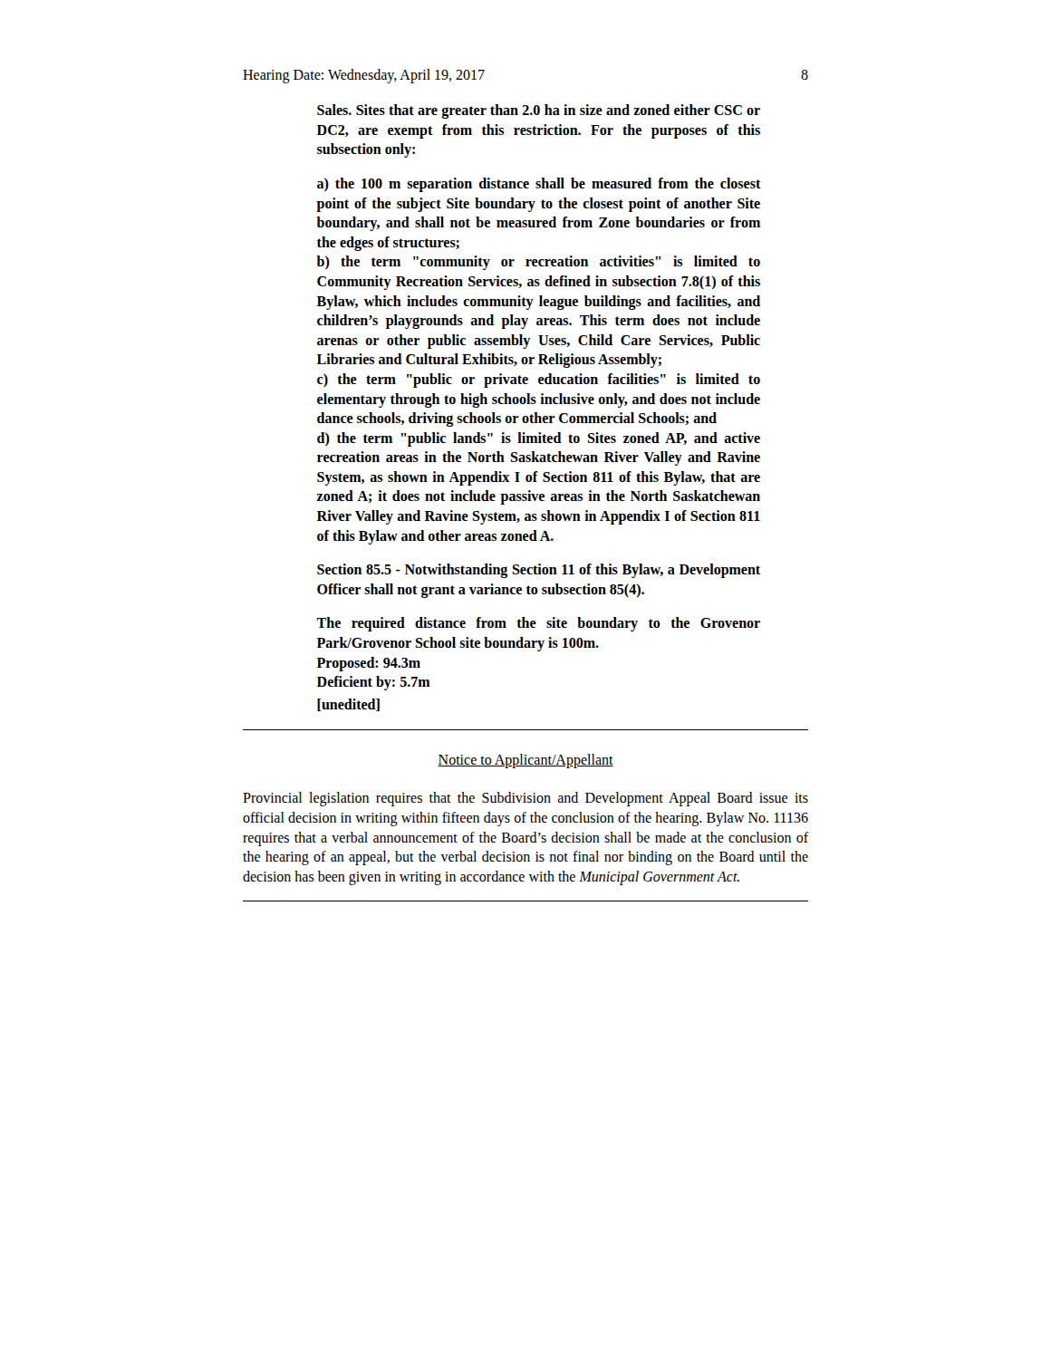Hearing Date: Wednesday, April 19, 2017
8
Sales. Sites that are greater than 2.0 ha in size and zoned either CSC or DC2, are exempt from this restriction. For the purposes of this subsection only:
a) the 100 m separation distance shall be measured from the closest point of the subject Site boundary to the closest point of another Site boundary, and shall not be measured from Zone boundaries or from the edges of structures;
b) the term "community or recreation activities" is limited to Community Recreation Services, as defined in subsection 7.8(1) of this Bylaw, which includes community league buildings and facilities, and children’s playgrounds and play areas. This term does not include arenas or other public assembly Uses, Child Care Services, Public Libraries and Cultural Exhibits, or Religious Assembly;
c) the term "public or private education facilities" is limited to elementary through to high schools inclusive only, and does not include dance schools, driving schools or other Commercial Schools; and
d) the term "public lands" is limited to Sites zoned AP, and active recreation areas in the North Saskatchewan River Valley and Ravine System, as shown in Appendix I of Section 811 of this Bylaw, that are zoned A; it does not include passive areas in the North Saskatchewan River Valley and Ravine System, as shown in Appendix I of Section 811 of this Bylaw and other areas zoned A.
Section 85.5 - Notwithstanding Section 11 of this Bylaw, a Development Officer shall not grant a variance to subsection 85(4).
The required distance from the site boundary to the Grovenor Park/Grovenor School site boundary is 100m.
Proposed: 94.3m
Deficient by: 5.7m
[unedited]
Notice to Applicant/Appellant
Provincial legislation requires that the Subdivision and Development Appeal Board issue its official decision in writing within fifteen days of the conclusion of the hearing. Bylaw No. 11136 requires that a verbal announcement of the Board’s decision shall be made at the conclusion of the hearing of an appeal, but the verbal decision is not final nor binding on the Board until the decision has been given in writing in accordance with the Municipal Government Act.